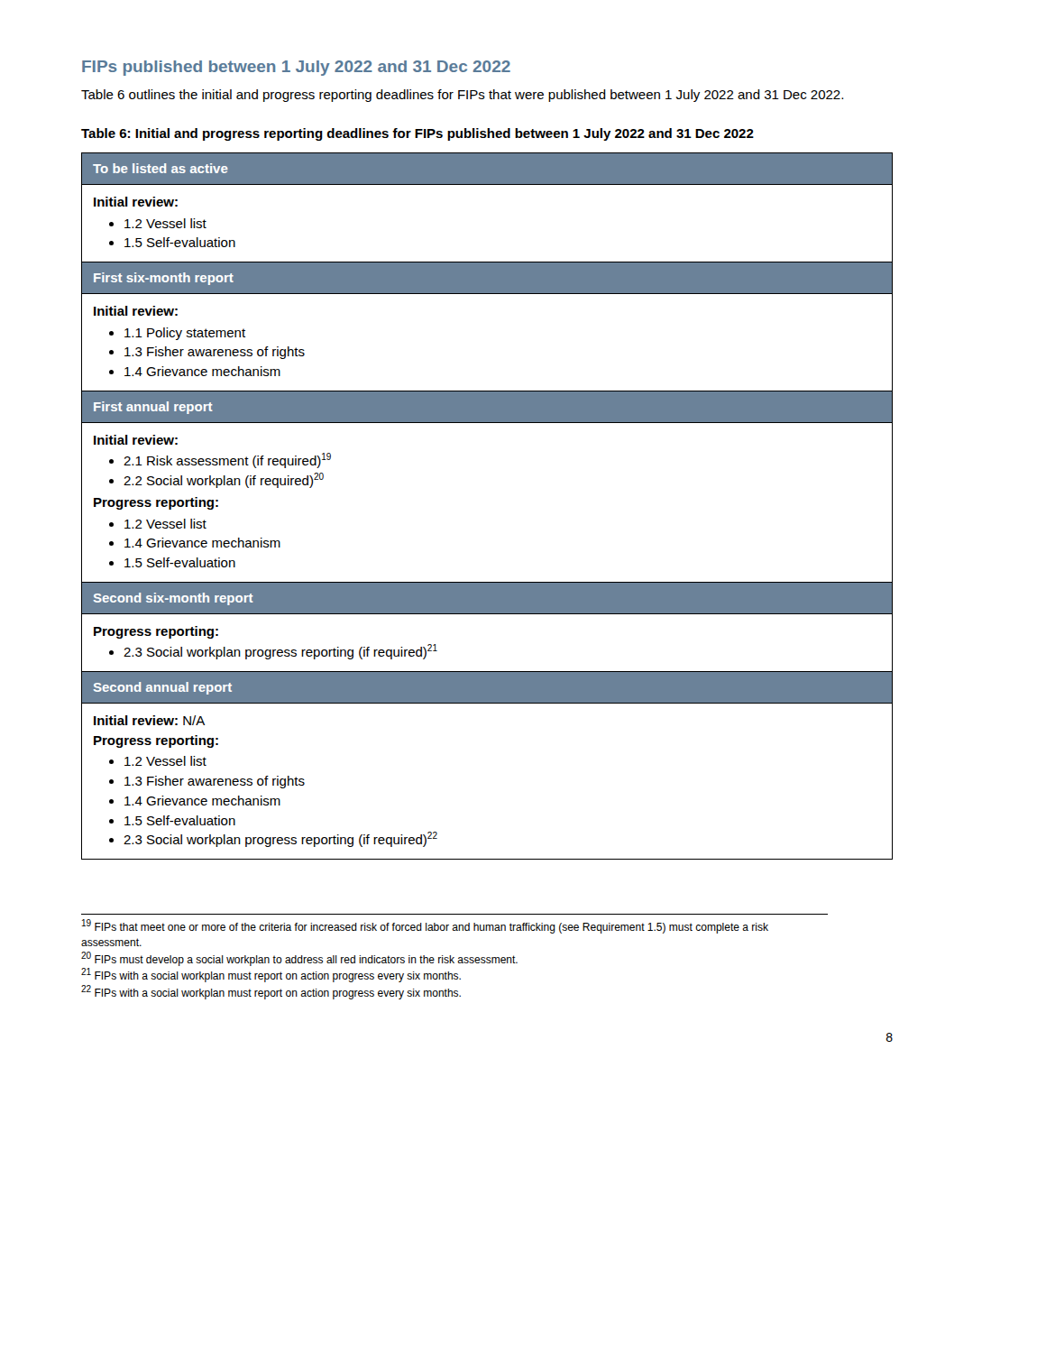FIPs published between 1 July 2022 and 31 Dec 2022
Table 6 outlines the initial and progress reporting deadlines for FIPs that were published between 1 July 2022 and 31 Dec 2022.
Table 6: Initial and progress reporting deadlines for FIPs published between 1 July 2022 and 31 Dec 2022
| To be listed as active |
| Initial review: 1.2 Vessel list 1.5 Self-evaluation |
| First six-month report |
| Initial review: 1.1 Policy statement 1.3 Fisher awareness of rights 1.4 Grievance mechanism |
| First annual report |
| Initial review: 2.1 Risk assessment (if required) 19 2.2 Social workplan (if required) 20 Progress reporting: 1.2 Vessel list 1.4 Grievance mechanism 1.5 Self-evaluation |
| Second six-month report |
| Progress reporting: 2.3 Social workplan progress reporting (if required) 21 |
| Second annual report |
| Initial review: N/A Progress reporting: 1.2 Vessel list 1.3 Fisher awareness of rights 1.4 Grievance mechanism 1.5 Self-evaluation 2.3 Social workplan progress reporting (if required) 22 |
19 FIPs that meet one or more of the criteria for increased risk of forced labor and human trafficking (see Requirement 1.5) must complete a risk assessment.
20 FIPs must develop a social workplan to address all red indicators in the risk assessment.
21 FIPs with a social workplan must report on action progress every six months.
22 FIPs with a social workplan must report on action progress every six months.
8